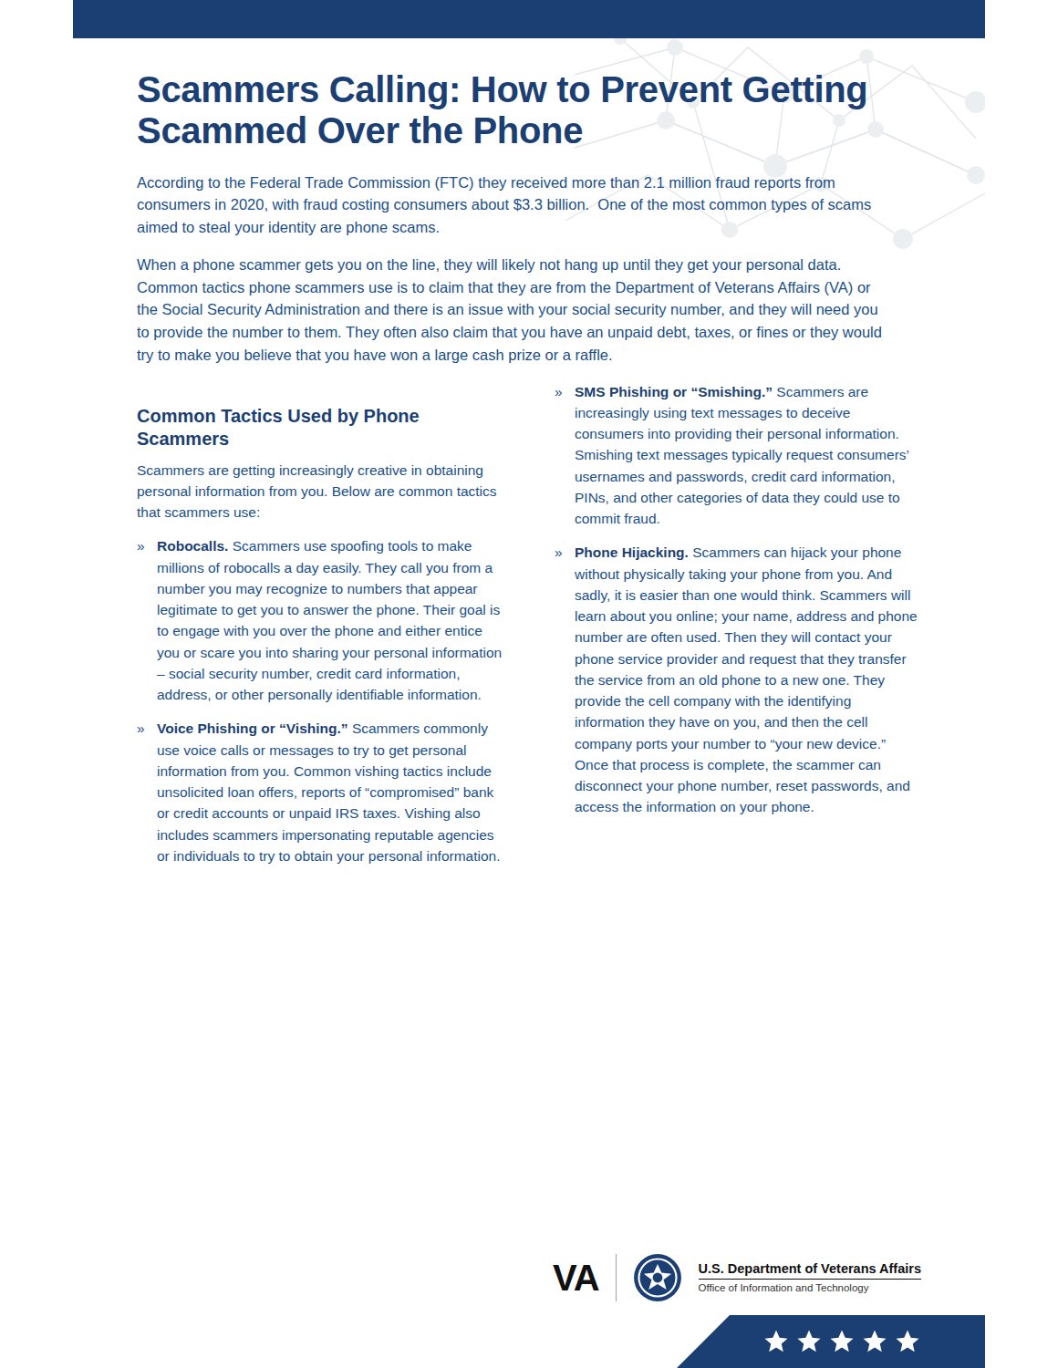Scammers Calling: How to Prevent Getting Scammed Over the Phone
According to the Federal Trade Commission (FTC) they received more than 2.1 million fraud reports from consumers in 2020, with fraud costing consumers about $3.3 billion. One of the most common types of scams aimed to steal your identity are phone scams.
When a phone scammer gets you on the line, they will likely not hang up until they get your personal data. Common tactics phone scammers use is to claim that they are from the Department of Veterans Affairs (VA) or the Social Security Administration and there is an issue with your social security number, and they will need you to provide the number to them. They often also claim that you have an unpaid debt, taxes, or fines or they would try to make you believe that you have won a large cash prize or a raffle.
Common Tactics Used by Phone Scammers
Scammers are getting increasingly creative in obtaining personal information from you. Below are common tactics that scammers use:
Robocalls. Scammers use spoofing tools to make millions of robocalls a day easily. They call you from a number you may recognize to numbers that appear legitimate to get you to answer the phone. Their goal is to engage with you over the phone and either entice you or scare you into sharing your personal information – social security number, credit card information, address, or other personally identifiable information.
Voice Phishing or “Vishing.” Scammers commonly use voice calls or messages to try to get personal information from you. Common vishing tactics include unsolicited loan offers, reports of “compromised” bank or credit accounts or unpaid IRS taxes. Vishing also includes scammers impersonating reputable agencies or individuals to try to obtain your personal information.
SMS Phishing or “Smishing.” Scammers are increasingly using text messages to deceive consumers into providing their personal information. Smishing text messages typically request consumers’ usernames and passwords, credit card information, PINs, and other categories of data they could use to commit fraud.
Phone Hijacking. Scammers can hijack your phone without physically taking your phone from you. And sadly, it is easier than one would think. Scammers will learn about you online; your name, address and phone number are often used. Then they will contact your phone service provider and request that they transfer the service from an old phone to a new one. They provide the cell company with the identifying information they have on you, and then the cell company ports your number to “your new device.” Once that process is complete, the scammer can disconnect your phone number, reset passwords, and access the information on your phone.
VA
U.S. Department of Veterans Affairs
Office of Information and Technology